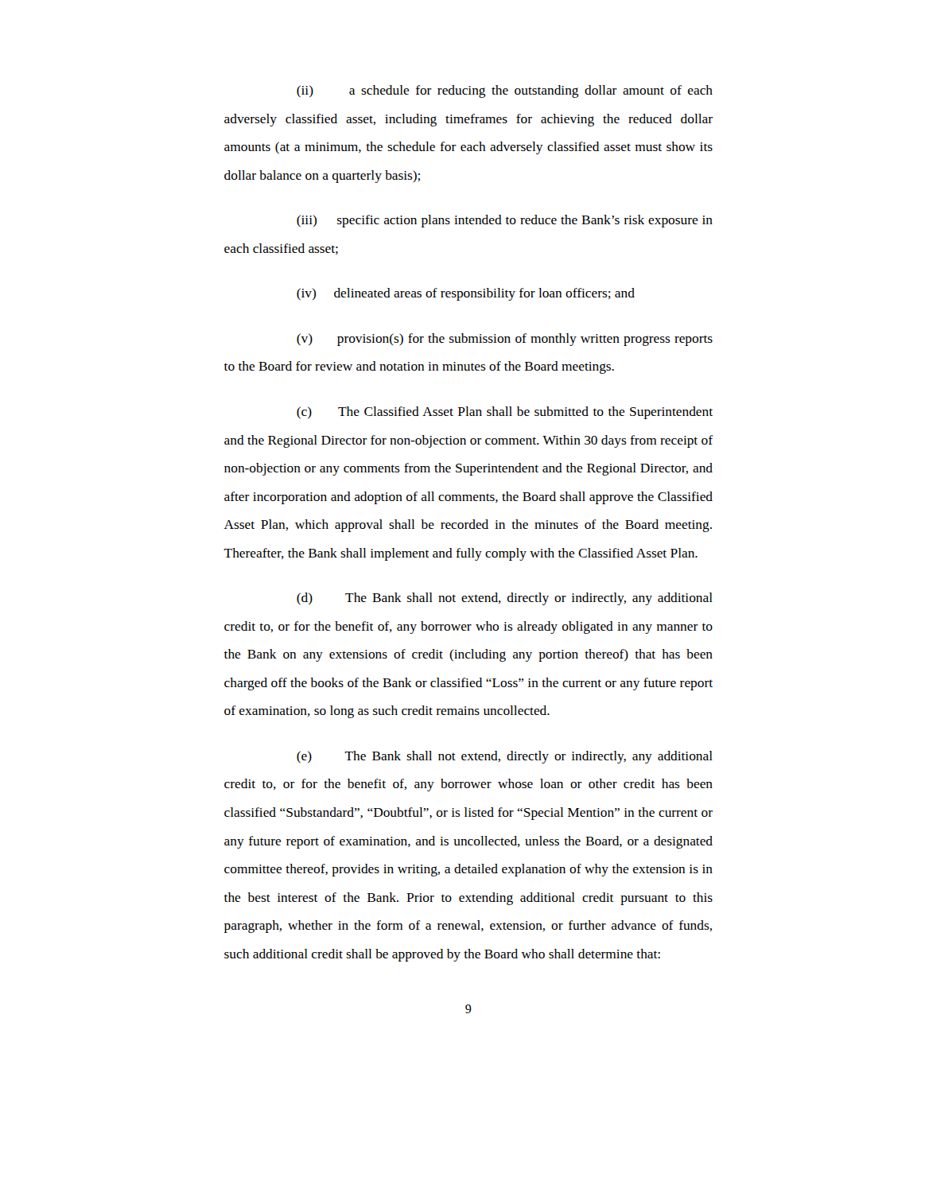(ii) a schedule for reducing the outstanding dollar amount of each adversely classified asset, including timeframes for achieving the reduced dollar amounts (at a minimum, the schedule for each adversely classified asset must show its dollar balance on a quarterly basis);
(iii) specific action plans intended to reduce the Bank’s risk exposure in each classified asset;
(iv) delineated areas of responsibility for loan officers; and
(v) provision(s) for the submission of monthly written progress reports to the Board for review and notation in minutes of the Board meetings.
(c) The Classified Asset Plan shall be submitted to the Superintendent and the Regional Director for non-objection or comment. Within 30 days from receipt of non-objection or any comments from the Superintendent and the Regional Director, and after incorporation and adoption of all comments, the Board shall approve the Classified Asset Plan, which approval shall be recorded in the minutes of the Board meeting. Thereafter, the Bank shall implement and fully comply with the Classified Asset Plan.
(d) The Bank shall not extend, directly or indirectly, any additional credit to, or for the benefit of, any borrower who is already obligated in any manner to the Bank on any extensions of credit (including any portion thereof) that has been charged off the books of the Bank or classified “Loss” in the current or any future report of examination, so long as such credit remains uncollected.
(e) The Bank shall not extend, directly or indirectly, any additional credit to, or for the benefit of, any borrower whose loan or other credit has been classified “Substandard”, “Doubtful”, or is listed for “Special Mention” in the current or any future report of examination, and is uncollected, unless the Board, or a designated committee thereof, provides in writing, a detailed explanation of why the extension is in the best interest of the Bank. Prior to extending additional credit pursuant to this paragraph, whether in the form of a renewal, extension, or further advance of funds, such additional credit shall be approved by the Board who shall determine that:
9